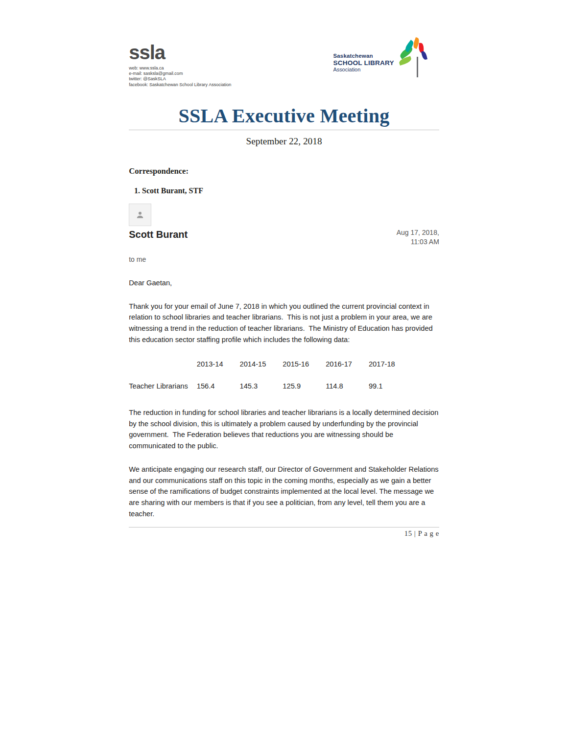ssla
web: www.ssla.ca e-mail: sasksla@gmail.com twitter: @SaskSLA facebook: Saskatchewan School Library Association
Saskatchewan
SCHOOL LIBRARY
Association
SSLA Executive Meeting
September 22, 2018
Correspondence:
Scott Burant, STF
Scott Burant
Aug 17, 2018,
11:03 AM
to me
Dear Gaetan,
Thank you for your email of June 7, 2018 in which you outlined the current provincial context in relation to school libraries and teacher librarians. This is not just a problem in your area, we are witnessing a trend in the reduction of teacher librarians. The Ministry of Education has provided this education sector staffing profile which includes the following data:
| | 2013-14 | 2014-15 | 2015-16 | 2016-17 | 2017-18 |
| --- | --- | --- | --- | --- | --- |
| Teacher Librarians | 156.4 | 145.3 | 125.9 | 114.8 | 99.1 |
The reduction in funding for school libraries and teacher librarians is a locally determined decision by the school division, this is ultimately a problem caused by underfunding by the provincial government. The Federation believes that reductions you are witnessing should be communicated to the public.
We anticipate engaging our research staff, our Director of Government and Stakeholder Relations and our communications staff on this topic in the coming months, especially as we gain a better sense of the ramifications of budget constraints implemented at the local level. The message we are sharing with our members is that if you see a politician, from any level, tell them you are a teacher.
15 | P a g e